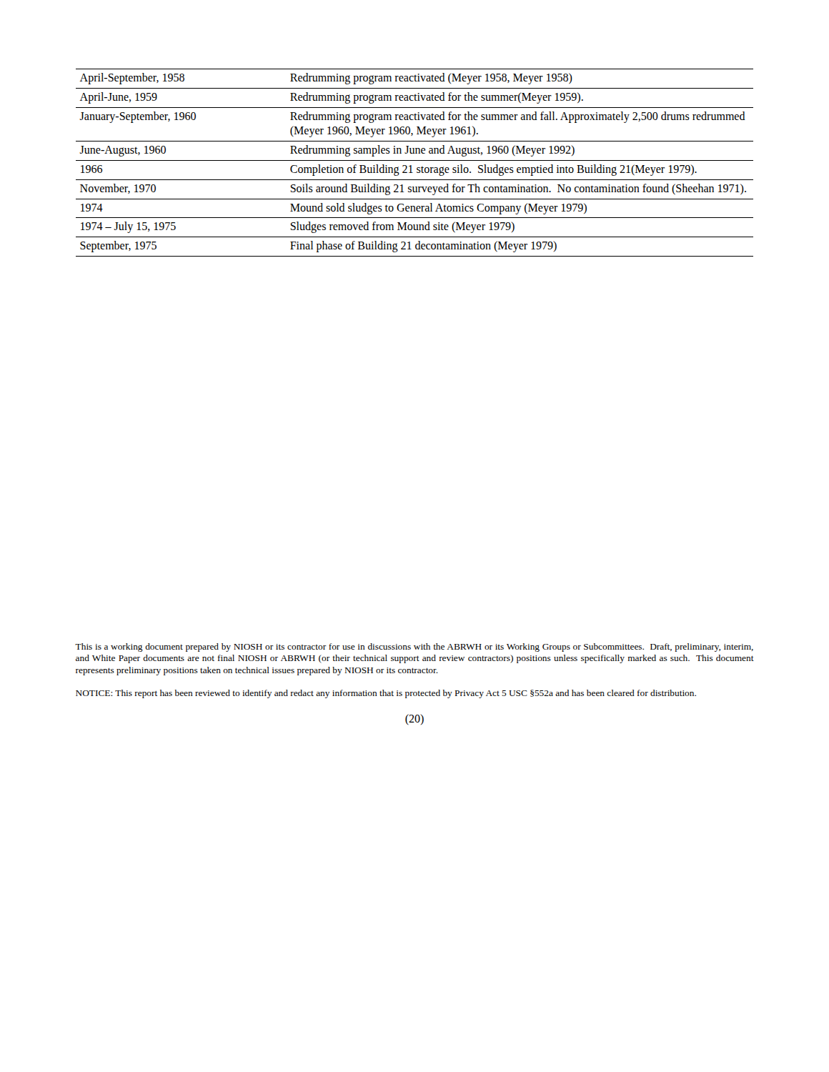| April-September, 1958 | Redrumming program reactivated (Meyer 1958, Meyer 1958) |
| April-June, 1959 | Redrumming program reactivated for the summer(Meyer 1959). |
| January-September, 1960 | Redrumming program reactivated for the summer and fall. Approximately 2,500 drums redrummed (Meyer 1960, Meyer 1960, Meyer 1961). |
| June-August, 1960 | Redrumming samples in June and August, 1960 (Meyer 1992) |
| 1966 | Completion of Building 21 storage silo. Sludges emptied into Building 21(Meyer 1979). |
| November, 1970 | Soils around Building 21 surveyed for Th contamination. No contamination found (Sheehan 1971). |
| 1974 | Mound sold sludges to General Atomics Company (Meyer 1979) |
| 1974 – July 15, 1975 | Sludges removed from Mound site (Meyer 1979) |
| September, 1975 | Final phase of Building 21 decontamination (Meyer 1979) |
This is a working document prepared by NIOSH or its contractor for use in discussions with the ABRWH or its Working Groups or Subcommittees. Draft, preliminary, interim, and White Paper documents are not final NIOSH or ABRWH (or their technical support and review contractors) positions unless specifically marked as such. This document represents preliminary positions taken on technical issues prepared by NIOSH or its contractor.
NOTICE: This report has been reviewed to identify and redact any information that is protected by Privacy Act 5 USC §552a and has been cleared for distribution.
(20)